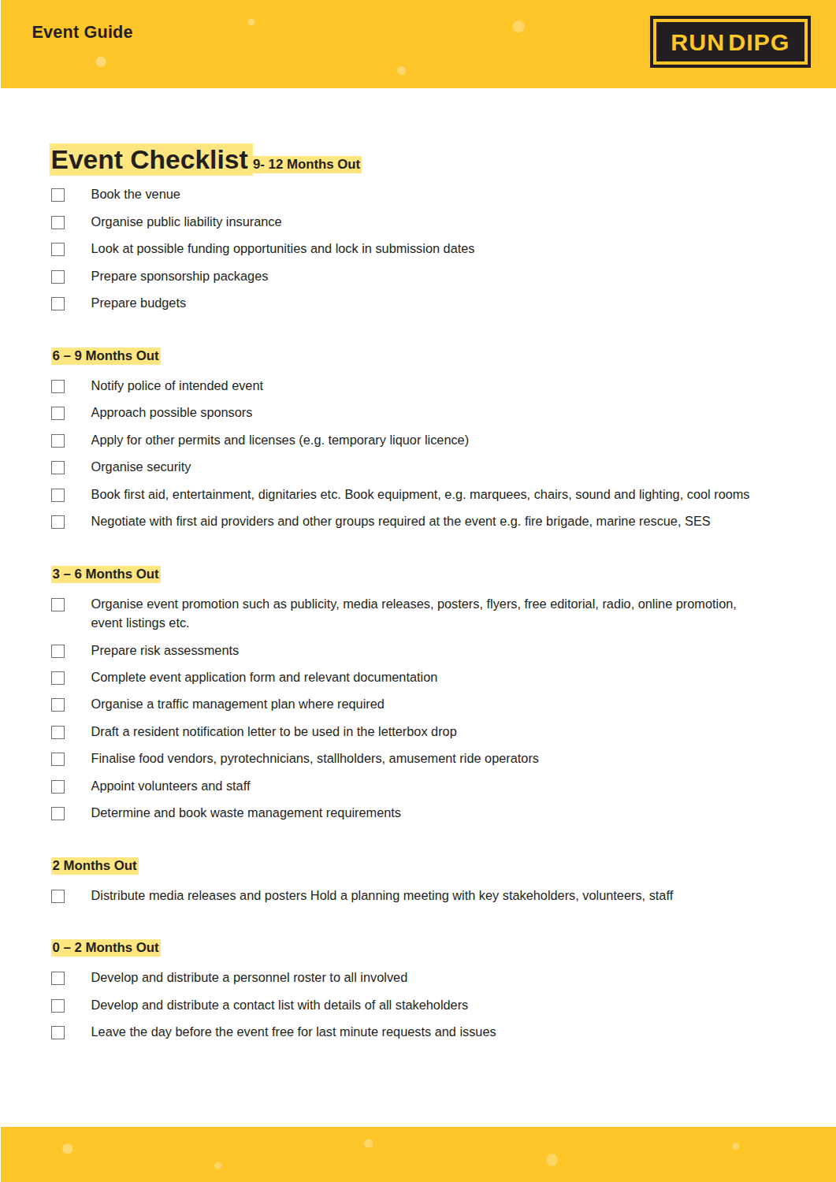Event Guide
RUN DIPG
Event Checklist
9- 12 Months Out
Book the venue
Organise public liability insurance
Look at possible funding opportunities and lock in submission dates
Prepare sponsorship packages
Prepare budgets
6 – 9 Months Out
Notify police of intended event
Approach possible sponsors
Apply for other permits and licenses (e.g. temporary liquor licence)
Organise security
Book first aid, entertainment, dignitaries etc. Book equipment, e.g. marquees, chairs, sound and lighting, cool rooms
Negotiate with first aid providers and other groups required at the event e.g. fire brigade, marine rescue, SES
3 – 6 Months Out
Organise event promotion such as publicity, media releases, posters, flyers, free editorial, radio, online promotion, event listings etc.
Prepare risk assessments
Complete event application form and relevant documentation
Organise a traffic management plan where required
Draft a resident notification letter to be used in the letterbox drop
Finalise food vendors, pyrotechnicians, stallholders, amusement ride operators
Appoint volunteers and staff
Determine and book waste management requirements
2 Months Out
Distribute media releases and posters Hold a planning meeting with key stakeholders, volunteers, staff
0 – 2 Months Out
Develop and distribute a personnel roster to all involved
Develop and distribute a contact list with details of all stakeholders
Leave the day before the event free for last minute requests and issues